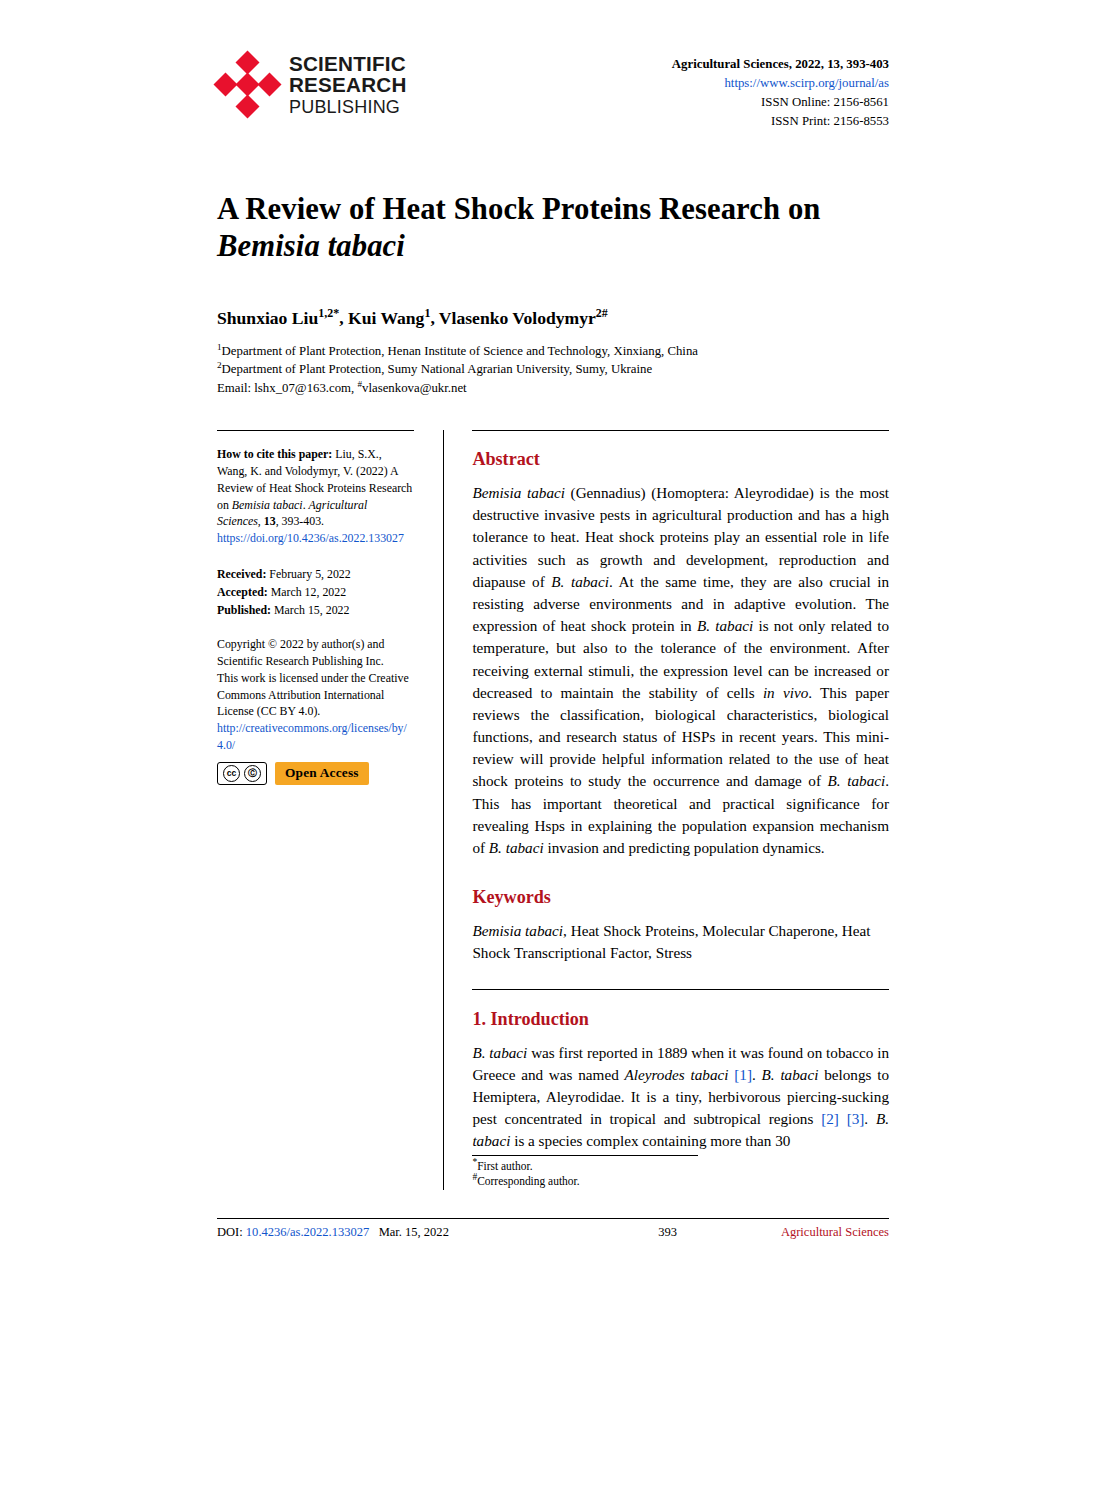SCIENTIFIC
RESEARCH
PUBLISHING
Agricultural Sciences, 2022, 13, 393-403
https://www.scirp.org/journal/as
ISSN Online: 2156-8561
ISSN Print: 2156-8553
A Review of Heat Shock Proteins Research on
Bemisia tabaci
Shunxiao Liu1,2*, Kui Wang1, Vlasenko Volodymyr2#
1Department of Plant Protection, Henan Institute of Science and Technology, Xinxiang, China
2Department of Plant Protection, Sumy National Agrarian University, Sumy, Ukraine
Email: lshx_07@163.com, #vlasenkova@ukr.net
How to cite this paper: Liu, S.X., Wang, K. and Volodymyr, V. (2022) A Review of Heat Shock Proteins Research on Bemisia tabaci. Agricultural Sciences, 13, 393-403.
https://doi.org/10.4236/as.2022.133027
Received: February 5, 2022
Accepted: March 12, 2022
Published: March 15, 2022
Copyright © 2022 by author(s) and
Scientific Research Publishing Inc.
This work is licensed under the Creative Commons Attribution International License (CC BY 4.0).
http://creativecommons.org/licenses/by/4.0/
cc Ⓒ Open Access
Abstract
Bemisia tabaci (Gennadius) (Homoptera: Aleyrodidae) is the most destructive invasive pests in agricultural production and has a high tolerance to heat. Heat shock proteins play an essential role in life activities such as growth and development, reproduction and diapause of B. tabaci. At the same time, they are also crucial in resisting adverse environments and in adaptive evolution. The expression of heat shock protein in B. tabaci is not only related to temperature, but also to the tolerance of the environment. After receiving external stimuli, the expression level can be increased or decreased to maintain the stability of cells in vivo. This paper reviews the classification, biological characteristics, biological functions, and research status of HSPs in recent years. This mini-review will provide helpful information related to the use of heat shock proteins to study the occurrence and damage of B. tabaci. This has important theoretical and practical significance for revealing Hsps in explaining the population expansion mechanism of B. tabaci invasion and predicting population dynamics.
Keywords
Bemisia tabaci, Heat Shock Proteins, Molecular Chaperone, Heat Shock Transcriptional Factor, Stress
1. Introduction
B. tabaci was first reported in 1889 when it was found on tobacco in Greece and was named Aleyrodes tabaci [1]. B. tabaci belongs to Hemiptera, Aleyrodidae. It is a tiny, herbivorous piercing-sucking pest concentrated in tropical and subtropical regions [2] [3]. B. tabaci is a species complex containing more than 30
*First author.
#Corresponding author.
DOI: 10.4236/as.2022.133027 Mar. 15, 2022
393
Agricultural Sciences